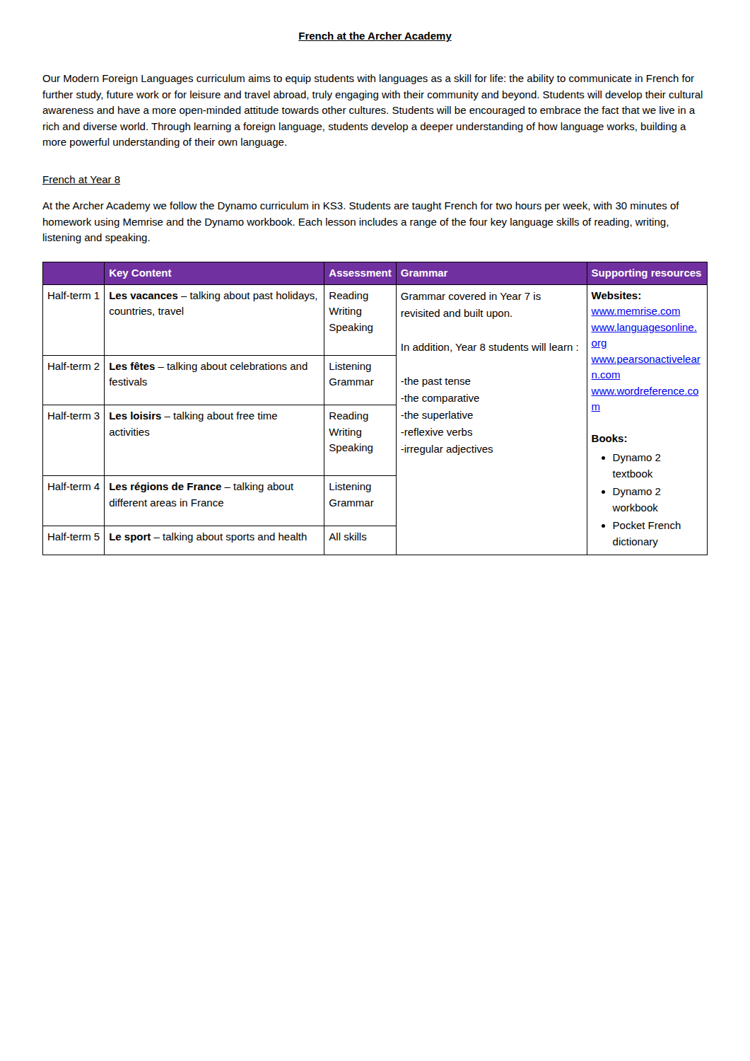French at the Archer Academy
Our Modern Foreign Languages curriculum aims to equip students with languages as a skill for life: the ability to communicate in French for further study, future work or for leisure and travel abroad, truly engaging with their community and beyond. Students will develop their cultural awareness and have a more open-minded attitude towards other cultures. Students will be encouraged to embrace the fact that we live in a rich and diverse world. Through learning a foreign language, students develop a deeper understanding of how language works, building a more powerful understanding of their own language.
French at Year 8
At the Archer Academy we follow the Dynamo curriculum in KS3. Students are taught French for two hours per week, with 30 minutes of homework using Memrise and the Dynamo workbook. Each lesson includes a range of the four key language skills of reading, writing, listening and speaking.
| | Key Content | Assessment | Grammar | Supporting resources |
| --- | --- | --- | --- | --- |
| Half-term 1 | Les vacances – talking about past holidays, countries, travel | Reading Writing Speaking | Grammar covered in Year 7 is revisited and built upon. In addition, Year 8 students will learn : -the past tense -the comparative -the superlative -reflexive verbs -irregular adjectives | Websites: www.memrise.com www.languagesonline.org www.pearsonactivelearn.com www.wordreference.com Books: Dynamo 2 textbook Dynamo 2 workbook Pocket French dictionary |
| Half-term 2 | Les fêtes – talking about celebrations and festivals | Listening Grammar |
| Half-term 3 | Les loisirs – talking about free time activities | Reading Writing Speaking |
| Half-term 4 | Les régions de France – talking about different areas in France | Listening Grammar |
| Half-term 5 | Le sport – talking about sports and health | All skills |